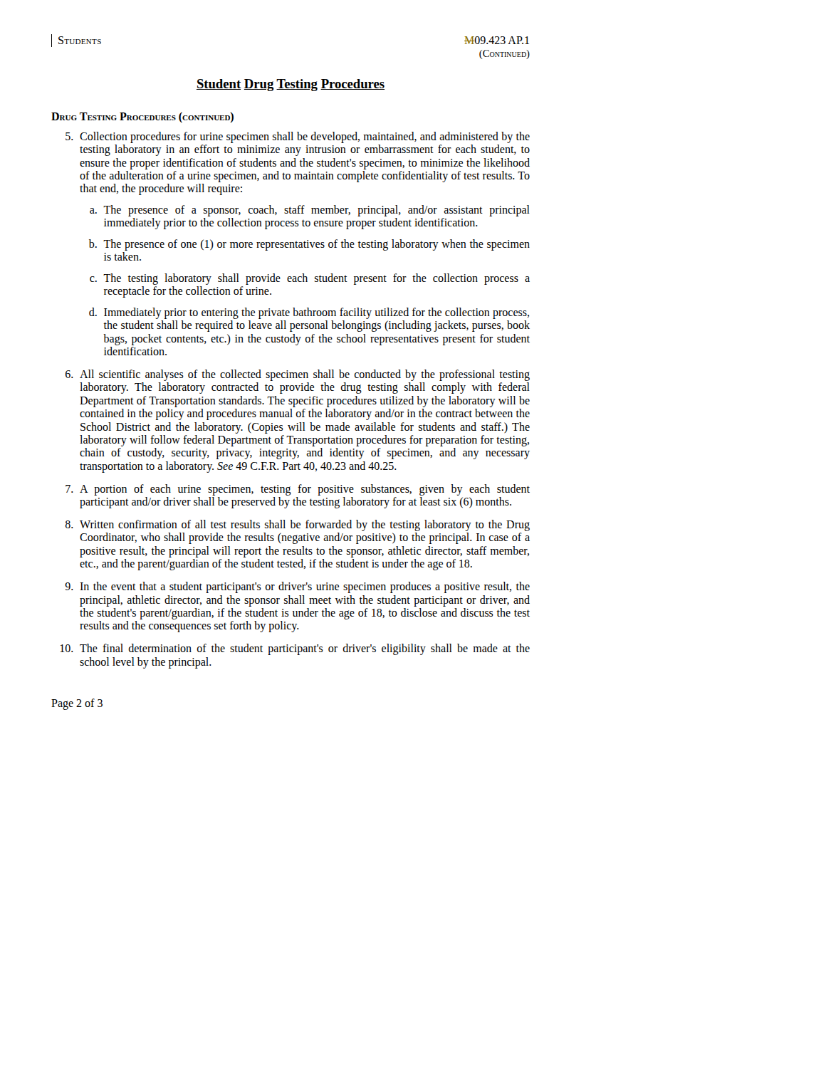Students
M09.423 AP.1
(Continued)
Student Drug Testing Procedures
Drug Testing Procedures (continued)
Collection procedures for urine specimen shall be developed, maintained, and administered by the testing laboratory in an effort to minimize any intrusion or embarrassment for each student, to ensure the proper identification of students and the student's specimen, to minimize the likelihood of the adulteration of a urine specimen, and to maintain complete confidentiality of test results. To that end, the procedure will require:
The presence of a sponsor, coach, staff member, principal, and/or assistant principal immediately prior to the collection process to ensure proper student identification.
The presence of one (1) or more representatives of the testing laboratory when the specimen is taken.
The testing laboratory shall provide each student present for the collection process a receptacle for the collection of urine.
Immediately prior to entering the private bathroom facility utilized for the collection process, the student shall be required to leave all personal belongings (including jackets, purses, book bags, pocket contents, etc.) in the custody of the school representatives present for student identification.
All scientific analyses of the collected specimen shall be conducted by the professional testing laboratory. The laboratory contracted to provide the drug testing shall comply with federal Department of Transportation standards. The specific procedures utilized by the laboratory will be contained in the policy and procedures manual of the laboratory and/or in the contract between the School District and the laboratory. (Copies will be made available for students and staff.) The laboratory will follow federal Department of Transportation procedures for preparation for testing, chain of custody, security, privacy, integrity, and identity of specimen, and any necessary transportation to a laboratory. See 49 C.F.R. Part 40, 40.23 and 40.25.
A portion of each urine specimen, testing for positive substances, given by each student participant and/or driver shall be preserved by the testing laboratory for at least six (6) months.
Written confirmation of all test results shall be forwarded by the testing laboratory to the Drug Coordinator, who shall provide the results (negative and/or positive) to the principal. In case of a positive result, the principal will report the results to the sponsor, athletic director, staff member, etc., and the parent/guardian of the student tested, if the student is under the age of 18.
In the event that a student participant's or driver's urine specimen produces a positive result, the principal, athletic director, and the sponsor shall meet with the student participant or driver, and the student's parent/guardian, if the student is under the age of 18, to disclose and discuss the test results and the consequences set forth by policy.
The final determination of the student participant's or driver's eligibility shall be made at the school level by the principal.
Page 2 of 3